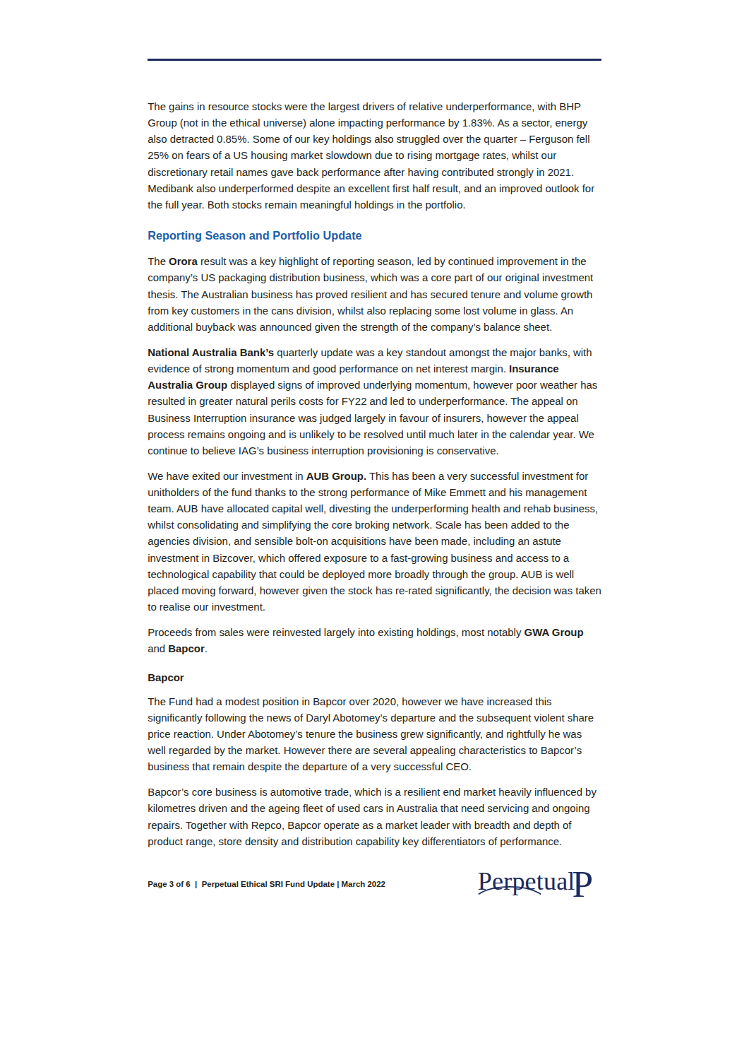The gains in resource stocks were the largest drivers of relative underperformance, with BHP Group (not in the ethical universe) alone impacting performance by 1.83%. As a sector, energy also detracted 0.85%. Some of our key holdings also struggled over the quarter – Ferguson fell 25% on fears of a US housing market slowdown due to rising mortgage rates, whilst our discretionary retail names gave back performance after having contributed strongly in 2021. Medibank also underperformed despite an excellent first half result, and an improved outlook for the full year. Both stocks remain meaningful holdings in the portfolio.
Reporting Season and Portfolio Update
The Orora result was a key highlight of reporting season, led by continued improvement in the company’s US packaging distribution business, which was a core part of our original investment thesis. The Australian business has proved resilient and has secured tenure and volume growth from key customers in the cans division, whilst also replacing some lost volume in glass. An additional buyback was announced given the strength of the company’s balance sheet.
National Australia Bank’s quarterly update was a key standout amongst the major banks, with evidence of strong momentum and good performance on net interest margin. Insurance Australia Group displayed signs of improved underlying momentum, however poor weather has resulted in greater natural perils costs for FY22 and led to underperformance. The appeal on Business Interruption insurance was judged largely in favour of insurers, however the appeal process remains ongoing and is unlikely to be resolved until much later in the calendar year. We continue to believe IAG’s business interruption provisioning is conservative.
We have exited our investment in AUB Group. This has been a very successful investment for unitholders of the fund thanks to the strong performance of Mike Emmett and his management team. AUB have allocated capital well, divesting the underperforming health and rehab business, whilst consolidating and simplifying the core broking network. Scale has been added to the agencies division, and sensible bolt-on acquisitions have been made, including an astute investment in Bizcover, which offered exposure to a fast-growing business and access to a technological capability that could be deployed more broadly through the group. AUB is well placed moving forward, however given the stock has re-rated significantly, the decision was taken to realise our investment.
Proceeds from sales were reinvested largely into existing holdings, most notably GWA Group and Bapcor.
Bapcor
The Fund had a modest position in Bapcor over 2020, however we have increased this significantly following the news of Daryl Abotomey’s departure and the subsequent violent share price reaction. Under Abotomey’s tenure the business grew significantly, and rightfully he was well regarded by the market. However there are several appealing characteristics to Bapcor’s business that remain despite the departure of a very successful CEO.
Bapcor’s core business is automotive trade, which is a resilient end market heavily influenced by kilometres driven and the ageing fleet of used cars in Australia that need servicing and ongoing repairs. Together with Repco, Bapcor operate as a market leader with breadth and depth of product range, store density and distribution capability key differentiators of performance.
Page 3 of 6 | Perpetual Ethical SRI Fund Update | March 2022
Perpetual P